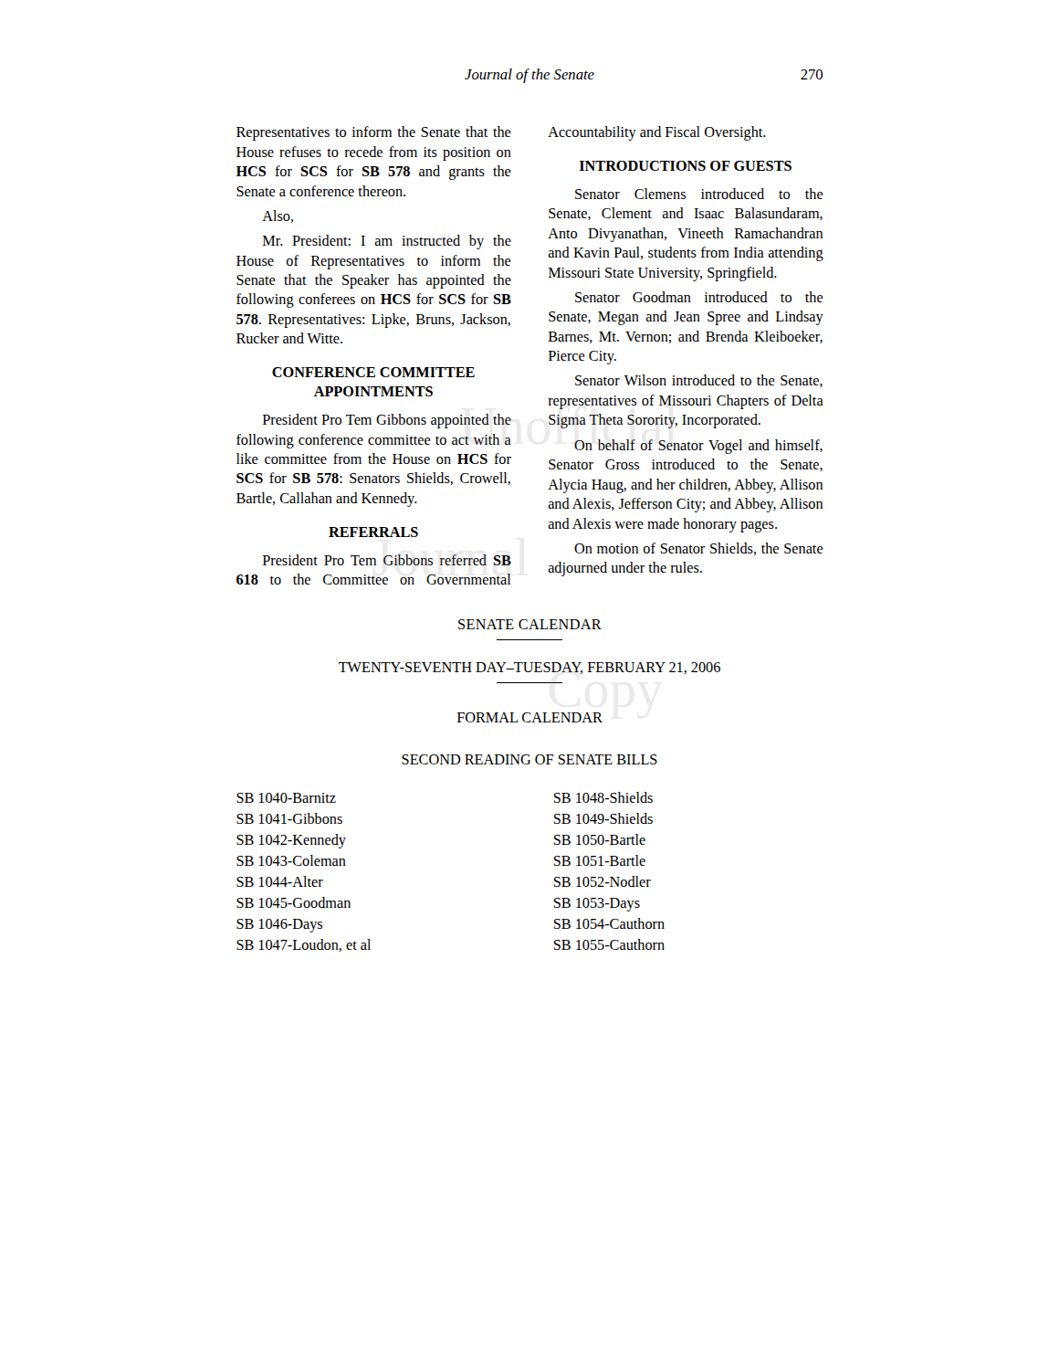Journal of the Senate 270
Unofficial
Journal
Copy
Representatives to inform the Senate that the House refuses to recede from its position on HCS for SCS for SB 578 and grants the Senate a conference thereon.
Also,
Mr. President: I am instructed by the House of Representatives to inform the Senate that the Speaker has appointed the following conferees on HCS for SCS for SB 578. Representatives: Lipke, Bruns, Jackson, Rucker and Witte.
Conference Committee
Appointments
President Pro Tem Gibbons appointed the following conference committee to act with a like committee from the House on HCS for SCS for SB 578: Senators Shields, Crowell, Bartle, Callahan and Kennedy.
Referrals
President Pro Tem Gibbons referred SB 618 to the Committee on Governmental Accountability and Fiscal Oversight.
Introductions of Guests
Senator Clemens introduced to the Senate, Clement and Isaac Balasundaram, Anto Divyanathan, Vineeth Ramachandran and Kavin Paul, students from India attending Missouri State University, Springfield.
Senator Goodman introduced to the Senate, Megan and Jean Spree and Lindsay Barnes, Mt. Vernon; and Brenda Kleiboeker, Pierce City.
Senator Wilson introduced to the Senate, representatives of Missouri Chapters of Delta Sigma Theta Sorority, Incorporated.
On behalf of Senator Vogel and himself, Senator Gross introduced to the Senate, Alycia Haug, and her children, Abbey, Allison and Alexis, Jefferson City; and Abbey, Allison and Alexis were made honorary pages.
On motion of Senator Shields, the Senate adjourned under the rules.
SENATE CALENDAR
TWENTY-SEVENTH DAY–TUESDAY, FEBRUARY 21, 2006
FORMAL CALENDAR
SECOND READING OF SENATE BILLS
SB 1040-Barnitz
SB 1041-Gibbons
SB 1042-Kennedy
SB 1043-Coleman
SB 1044-Alter
SB 1045-Goodman
SB 1046-Days
SB 1047-Loudon, et al
SB 1048-Shields
SB 1049-Shields
SB 1050-Bartle
SB 1051-Bartle
SB 1052-Nodler
SB 1053-Days
SB 1054-Cauthorn
SB 1055-Cauthorn